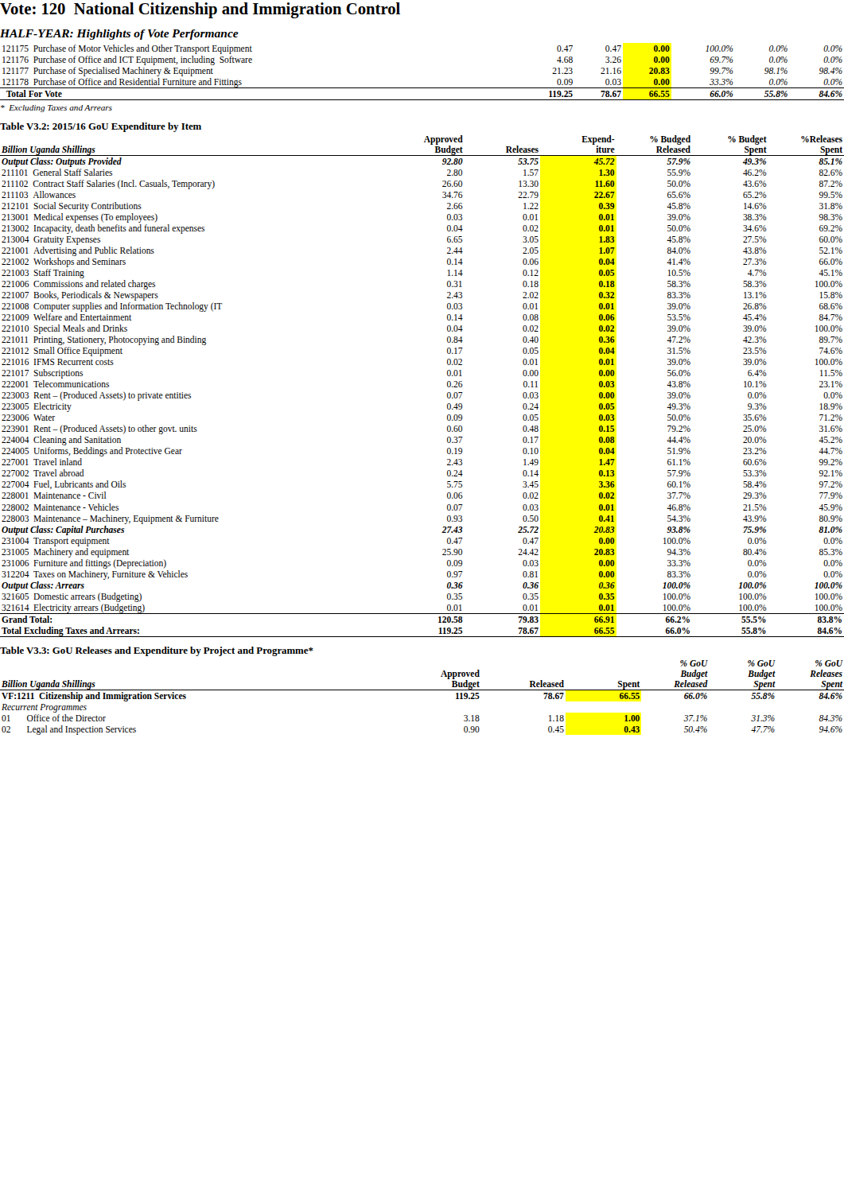Vote: 120 National Citizenship and Immigration Control
HALF-YEAR: Highlights of Vote Performance
| 121175 Purchase of Motor Vehicles and Other Transport Equipment | 0.47 | 0.47 | 0.00 | 100.0% | 0.0% | 0.0% |
| 121176 Purchase of Office and ICT Equipment, including Software | 4.68 | 3.26 | 0.00 | 69.7% | 0.0% | 0.0% |
| 121177 Purchase of Specialised Machinery & Equipment | 21.23 | 21.16 | 20.83 | 99.7% | 98.1% | 98.4% |
| 121178 Purchase of Office and Residential Furniture and Fittings | 0.09 | 0.03 | 0.00 | 33.3% | 0.0% | 0.0% |
| Total For Vote | 119.25 | 78.67 | 66.55 | 66.0% | 55.8% | 84.6% |
* Excluding Taxes and Arrears
Table V3.2: 2015/16 GoU Expenditure by Item
| Billion Uganda Shillings | Approved Budget | Releases | Expend- iture | % Budged Released | % Budget Spent | %Releases Spent |
| Output Class: Outputs Provided | 92.80 | 53.75 | 45.72 | 57.9% | 49.3% | 85.1% |
| 211101 General Staff Salaries | 2.80 | 1.57 | 1.30 | 55.9% | 46.2% | 82.6% |
| 211102 Contract Staff Salaries (Incl. Casuals, Temporary) | 26.60 | 13.30 | 11.60 | 50.0% | 43.6% | 87.2% |
| 211103 Allowances | 34.76 | 22.79 | 22.67 | 65.6% | 65.2% | 99.5% |
| 212101 Social Security Contributions | 2.66 | 1.22 | 0.39 | 45.8% | 14.6% | 31.8% |
| 213001 Medical expenses (To employees) | 0.03 | 0.01 | 0.01 | 39.0% | 38.3% | 98.3% |
| 213002 Incapacity, death benefits and funeral expenses | 0.04 | 0.02 | 0.01 | 50.0% | 34.6% | 69.2% |
| 213004 Gratuity Expenses | 6.65 | 3.05 | 1.83 | 45.8% | 27.5% | 60.0% |
| 221001 Advertising and Public Relations | 2.44 | 2.05 | 1.07 | 84.0% | 43.8% | 52.1% |
| 221002 Workshops and Seminars | 0.14 | 0.06 | 0.04 | 41.4% | 27.3% | 66.0% |
| 221003 Staff Training | 1.14 | 0.12 | 0.05 | 10.5% | 4.7% | 45.1% |
| 221006 Commissions and related charges | 0.31 | 0.18 | 0.18 | 58.3% | 58.3% | 100.0% |
| 221007 Books, Periodicals & Newspapers | 2.43 | 2.02 | 0.32 | 83.3% | 13.1% | 15.8% |
| 221008 Computer supplies and Information Technology (IT | 0.03 | 0.01 | 0.01 | 39.0% | 26.8% | 68.6% |
| 221009 Welfare and Entertainment | 0.14 | 0.08 | 0.06 | 53.5% | 45.4% | 84.7% |
| 221010 Special Meals and Drinks | 0.04 | 0.02 | 0.02 | 39.0% | 39.0% | 100.0% |
| 221011 Printing, Stationery, Photocopying and Binding | 0.84 | 0.40 | 0.36 | 47.2% | 42.3% | 89.7% |
| 221012 Small Office Equipment | 0.17 | 0.05 | 0.04 | 31.5% | 23.5% | 74.6% |
| 221016 IFMS Recurrent costs | 0.02 | 0.01 | 0.01 | 39.0% | 39.0% | 100.0% |
| 221017 Subscriptions | 0.01 | 0.00 | 0.00 | 56.0% | 6.4% | 11.5% |
| 222001 Telecommunications | 0.26 | 0.11 | 0.03 | 43.8% | 10.1% | 23.1% |
| 223003 Rent – (Produced Assets) to private entities | 0.07 | 0.03 | 0.00 | 39.0% | 0.0% | 0.0% |
| 223005 Electricity | 0.49 | 0.24 | 0.05 | 49.3% | 9.3% | 18.9% |
| 223006 Water | 0.09 | 0.05 | 0.03 | 50.0% | 35.6% | 71.2% |
| 223901 Rent – (Produced Assets) to other govt. units | 0.60 | 0.48 | 0.15 | 79.2% | 25.0% | 31.6% |
| 224004 Cleaning and Sanitation | 0.37 | 0.17 | 0.08 | 44.4% | 20.0% | 45.2% |
| 224005 Uniforms, Beddings and Protective Gear | 0.19 | 0.10 | 0.04 | 51.9% | 23.2% | 44.7% |
| 227001 Travel inland | 2.43 | 1.49 | 1.47 | 61.1% | 60.6% | 99.2% |
| 227002 Travel abroad | 0.24 | 0.14 | 0.13 | 57.9% | 53.3% | 92.1% |
| 227004 Fuel, Lubricants and Oils | 5.75 | 3.45 | 3.36 | 60.1% | 58.4% | 97.2% |
| 228001 Maintenance - Civil | 0.06 | 0.02 | 0.02 | 37.7% | 29.3% | 77.9% |
| 228002 Maintenance - Vehicles | 0.07 | 0.03 | 0.01 | 46.8% | 21.5% | 45.9% |
| 228003 Maintenance – Machinery, Equipment & Furniture | 0.93 | 0.50 | 0.41 | 54.3% | 43.9% | 80.9% |
| Output Class: Capital Purchases | 27.43 | 25.72 | 20.83 | 93.8% | 75.9% | 81.0% |
| 231004 Transport equipment | 0.47 | 0.47 | 0.00 | 100.0% | 0.0% | 0.0% |
| 231005 Machinery and equipment | 25.90 | 24.42 | 20.83 | 94.3% | 80.4% | 85.3% |
| 231006 Furniture and fittings (Depreciation) | 0.09 | 0.03 | 0.00 | 33.3% | 0.0% | 0.0% |
| 312204 Taxes on Machinery, Furniture & Vehicles | 0.97 | 0.81 | 0.00 | 83.3% | 0.0% | 0.0% |
| Output Class: Arrears | 0.36 | 0.36 | 0.36 | 100.0% | 100.0% | 100.0% |
| 321605 Domestic arrears (Budgeting) | 0.35 | 0.35 | 0.35 | 100.0% | 100.0% | 100.0% |
| 321614 Electricity arrears (Budgeting) | 0.01 | 0.01 | 0.01 | 100.0% | 100.0% | 100.0% |
| Grand Total: | 120.58 | 79.83 | 66.91 | 66.2% | 55.5% | 83.8% |
| Total Excluding Taxes and Arrears: | 119.25 | 78.67 | 66.55 | 66.0% | 55.8% | 84.6% |
Table V3.3: GoU Releases and Expenditure by Project and Programme*
| Billion Uganda Shillings | Approved Budget | Released | Spent | % GoU Budget Released | % GoU Budget Spent | % GoU Releases Spent |
| VF:1211 Citizenship and Immigration Services | 119.25 | 78.67 | 66.55 | 66.0% | 55.8% | 84.6% |
| Recurrent Programmes | | | | | | |
| 01 Office of the Director | 3.18 | 1.18 | 1.00 | 37.1% | 31.3% | 84.3% |
| 02 Legal and Inspection Services | 0.90 | 0.45 | 0.43 | 50.4% | 47.7% | 94.6% |